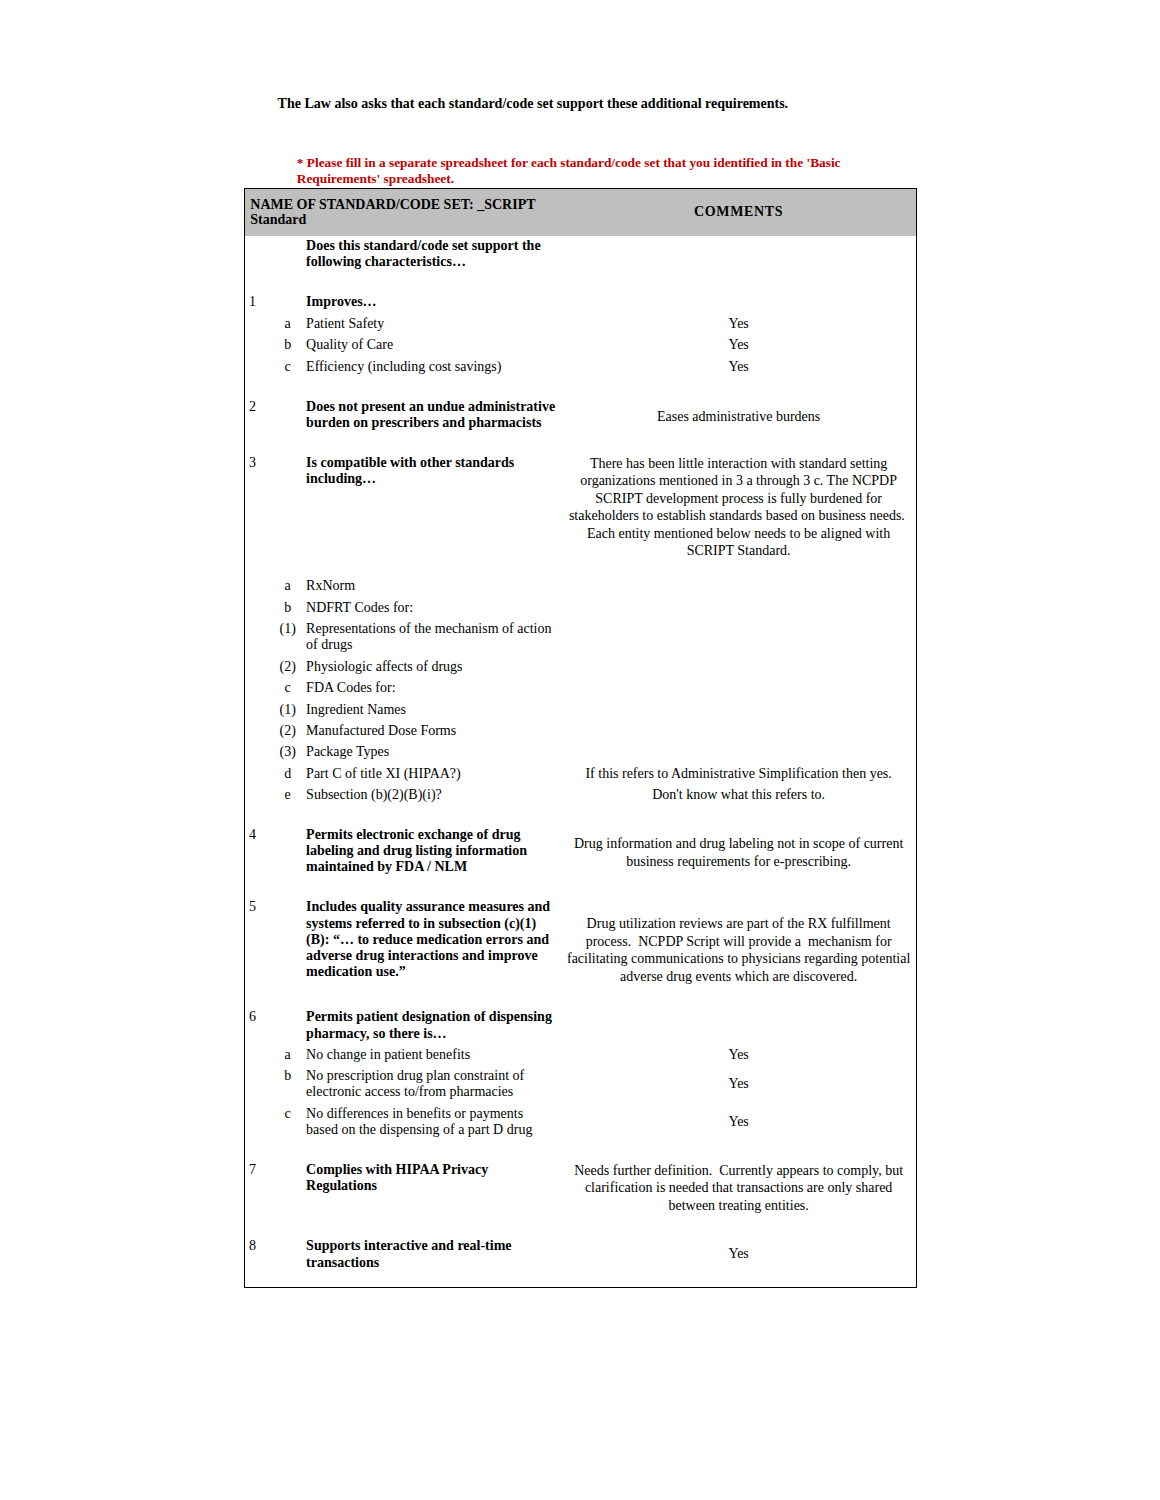The Law also asks that each standard/code set support these additional requirements.
* Please fill in a separate spreadsheet for each standard/code set that you identified in the 'Basic Requirements' spreadsheet.
| NAME OF STANDARD/CODE SET: _SCRIPT Standard | COMMENTS |
| | | Does this standard/code set support the following characteristics… | |
| 1 | | Improves… | |
| | a | Patient Safety | Yes |
| | b | Quality of Care | Yes |
| | c | Efficiency (including cost savings) | Yes |
| 2 | | Does not present an undue administrative burden on prescribers and pharmacists | Eases administrative burdens |
| 3 | | Is compatible with other standards including… | There has been little interaction with standard setting organizations mentioned in 3 a through 3 c. The NCPDP SCRIPT development process is fully burdened for stakeholders to establish standards based on business needs. Each entity mentioned below needs to be aligned with SCRIPT Standard. |
| | a | RxNorm | |
| | b | NDFRT Codes for: | |
| | (1) | Representations of the mechanism of action of drugs | |
| | (2) | Physiologic affects of drugs | |
| | c | FDA Codes for: | |
| | (1) | Ingredient Names | |
| | (2) | Manufactured Dose Forms | |
| | (3) | Package Types | |
| | d | Part C of title XI (HIPAA?) | If this refers to Administrative Simplification then yes. |
| | e | Subsection (b)(2)(B)(i)? | Don't know what this refers to. |
| 4 | | Permits electronic exchange of drug labeling and drug listing information maintained by FDA / NLM | Drug information and drug labeling not in scope of current business requirements for e-prescribing. |
| 5 | | Includes quality assurance measures and systems referred to in subsection (c)(1)(B): “… to reduce medication errors and adverse drug interactions and improve medication use.” | Drug utilization reviews are part of the RX fulfillment process. NCPDP Script will provide a mechanism for facilitating communications to physicians regarding potential adverse drug events which are discovered. |
| 6 | | Permits patient designation of dispensing pharmacy, so there is… | |
| | a | No change in patient benefits | Yes |
| | b | No prescription drug plan constraint of electronic access to/from pharmacies | Yes |
| | c | No differences in benefits or payments based on the dispensing of a part D drug | Yes |
| 7 | | Complies with HIPAA Privacy Regulations | Needs further definition. Currently appears to comply, but clarification is needed that transactions are only shared between treating entities. |
| 8 | | Supports interactive and real-time transactions | Yes |